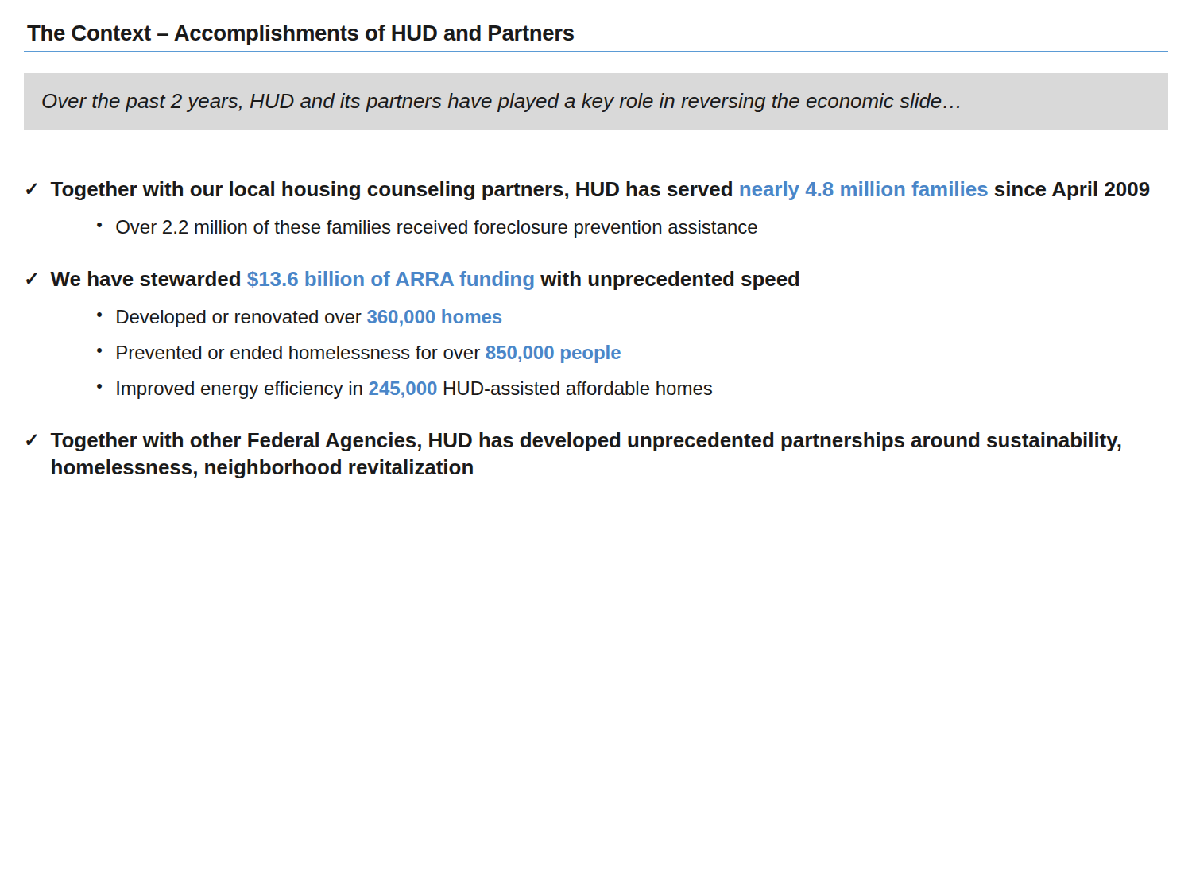The Context – Accomplishments of HUD and Partners
Over the past 2 years, HUD and its partners have played a key role in reversing the economic slide…
Together with our local housing counseling partners, HUD has served nearly 4.8 million families since April 2009
Over 2.2 million of these families received foreclosure prevention assistance
We have stewarded $13.6 billion of ARRA funding with unprecedented speed
Developed or renovated over 360,000 homes
Prevented or ended homelessness for over 850,000 people
Improved energy efficiency in 245,000 HUD-assisted affordable homes
Together with other Federal Agencies, HUD has developed unprecedented partnerships around sustainability, homelessness, neighborhood revitalization